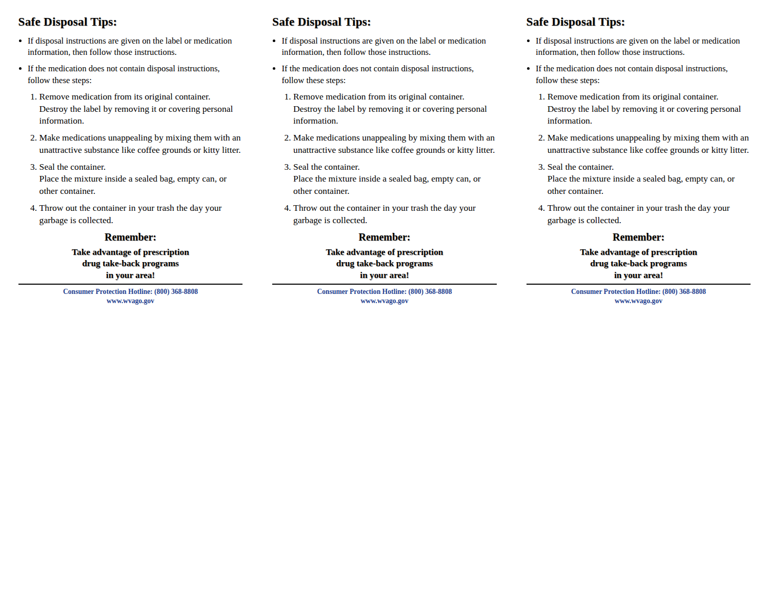Safe Disposal Tips:
If disposal instructions are given on the label or medication information, then follow those instructions.
If the medication does not contain disposal instructions, follow these steps:
Remove medication from its original container.Destroy the label by removing it or covering personal information.
Make medications unappealing by mixing them with an unattractive substance like coffee grounds or kitty litter.
Seal the container.Place the mixture inside a sealed bag, empty can, or other container.
Throw out the container in your trash the day your garbage is collected.
Remember:
Take advantage of prescription drug take-back programs in your area!
Consumer Protection Hotline: (800) 368-8808
www.wvago.gov
Safe Disposal Tips:
If disposal instructions are given on the label or medication information, then follow those instructions.
If the medication does not contain disposal instructions, follow these steps:
Remove medication from its original container.Destroy the label by removing it or covering personal information.
Make medications unappealing by mixing them with an unattractive substance like coffee grounds or kitty litter.
Seal the container.Place the mixture inside a sealed bag, empty can, or other container.
Throw out the container in your trash the day your garbage is collected.
Remember:
Take advantage of prescription drug take-back programs in your area!
Consumer Protection Hotline: (800) 368-8808
www.wvago.gov
Safe Disposal Tips:
If disposal instructions are given on the label or medication information, then follow those instructions.
If the medication does not contain disposal instructions, follow these steps:
Remove medication from its original container.Destroy the label by removing it or covering personal information.
Make medications unappealing by mixing them with an unattractive substance like coffee grounds or kitty litter.
Seal the container.Place the mixture inside a sealed bag, empty can, or other container.
Throw out the container in your trash the day your garbage is collected.
Remember:
Take advantage of prescription drug take-back programs in your area!
Consumer Protection Hotline: (800) 368-8808
www.wvago.gov